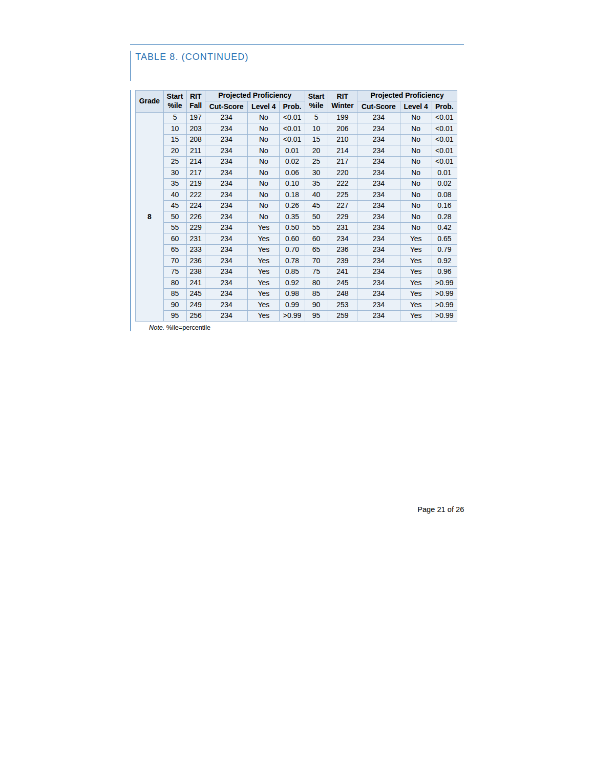TABLE 8. (CONTINUED)
| Grade | Start %ile | RIT Fall | Projected Proficiency | Start %ile | RIT Winter | Projected Proficiency |
| --- | --- | --- | --- | --- | --- | --- |
| Cut-Score | Level 4 | Prob. | Cut-Score | Level 4 | Prob. |
| 8 | 5 | 197 | 234 | No | <0.01 | 5 | 199 | 234 | No | <0.01 |
| 10 | 203 | 234 | No | <0.01 | 10 | 206 | 234 | No | <0.01 |
| 15 | 208 | 234 | No | <0.01 | 15 | 210 | 234 | No | <0.01 |
| 20 | 211 | 234 | No | 0.01 | 20 | 214 | 234 | No | <0.01 |
| 25 | 214 | 234 | No | 0.02 | 25 | 217 | 234 | No | <0.01 |
| 30 | 217 | 234 | No | 0.06 | 30 | 220 | 234 | No | 0.01 |
| 35 | 219 | 234 | No | 0.10 | 35 | 222 | 234 | No | 0.02 |
| 40 | 222 | 234 | No | 0.18 | 40 | 225 | 234 | No | 0.08 |
| 45 | 224 | 234 | No | 0.26 | 45 | 227 | 234 | No | 0.16 |
| 50 | 226 | 234 | No | 0.35 | 50 | 229 | 234 | No | 0.28 |
| 55 | 229 | 234 | Yes | 0.50 | 55 | 231 | 234 | No | 0.42 |
| 60 | 231 | 234 | Yes | 0.60 | 60 | 234 | 234 | Yes | 0.65 |
| 65 | 233 | 234 | Yes | 0.70 | 65 | 236 | 234 | Yes | 0.79 |
| 70 | 236 | 234 | Yes | 0.78 | 70 | 239 | 234 | Yes | 0.92 |
| 75 | 238 | 234 | Yes | 0.85 | 75 | 241 | 234 | Yes | 0.96 |
| 80 | 241 | 234 | Yes | 0.92 | 80 | 245 | 234 | Yes | >0.99 |
| 85 | 245 | 234 | Yes | 0.98 | 85 | 248 | 234 | Yes | >0.99 |
| 90 | 249 | 234 | Yes | 0.99 | 90 | 253 | 234 | Yes | >0.99 |
| 95 | 256 | 234 | Yes | >0.99 | 95 | 259 | 234 | Yes | >0.99 |
Note. %ile=percentile
Page 21 of 26